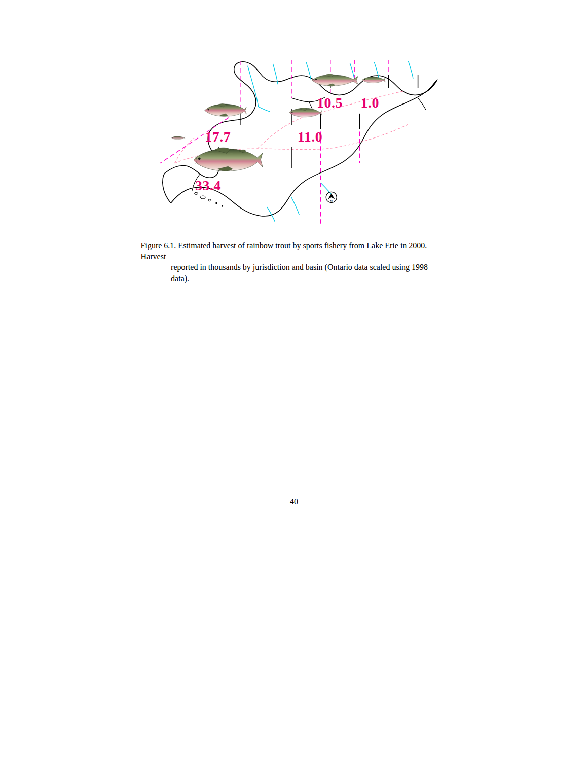N
10.5 1.0 17.7 11.0 33.4
Figure 6.1. Estimated harvest of rainbow trout by sports fishery from Lake Erie in 2000. Harvest reported in thousands by jurisdiction and basin (Ontario data scaled using 1998 data).
40